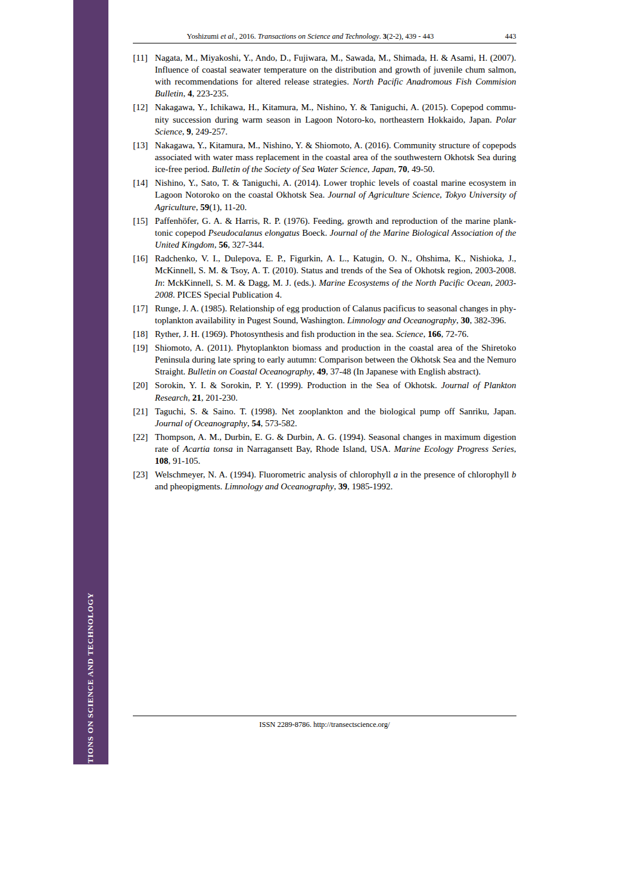TRANSACTIONS ON SCIENCE AND TECHNOLOGY
Yoshizumi et al., 2016. Transactions on Science and Technology. 3(2-2), 439 - 443
443
[11] Nagata, M., Miyakoshi, Y., Ando, D., Fujiwara, M., Sawada, M., Shimada, H. & Asami, H. (2007). Influence of coastal seawater temperature on the distribution and growth of juvenile chum salmon, with recommendations for altered release strategies. North Pacific Anadromous Fish Commision Bulletin, 4, 223-235.
[12] Nakagawa, Y., Ichikawa, H., Kitamura, M., Nishino, Y. & Taniguchi, A. (2015). Copepod community succession during warm season in Lagoon Notoro-ko, northeastern Hokkaido, Japan. Polar Science, 9, 249-257.
[13] Nakagawa, Y., Kitamura, M., Nishino, Y. & Shiomoto, A. (2016). Community structure of copepods associated with water mass replacement in the coastal area of the southwestern Okhotsk Sea during ice-free period. Bulletin of the Society of Sea Water Science, Japan, 70, 49-50.
[14] Nishino, Y., Sato, T. & Taniguchi, A. (2014). Lower trophic levels of coastal marine ecosystem in Lagoon Notoroko on the coastal Okhotsk Sea. Journal of Agriculture Science, Tokyo University of Agriculture, 59(1), 11-20.
[15] Paffenhöfer, G. A. & Harris, R. P. (1976). Feeding, growth and reproduction of the marine planktonic copepod Pseudocalanus elongatus Boeck. Journal of the Marine Biological Association of the United Kingdom, 56, 327-344.
[16] Radchenko, V. I., Dulepova, E. P., Figurkin, A. L., Katugin, O. N., Ohshima, K., Nishioka, J., McKinnell, S. M. & Tsoy, A. T. (2010). Status and trends of the Sea of Okhotsk region, 2003-2008. In: MckKinnell, S. M. & Dagg, M. J. (eds.). Marine Ecosystems of the North Pacific Ocean, 2003-2008. PICES Special Publication 4.
[17] Runge, J. A. (1985). Relationship of egg production of Calanus pacificus to seasonal changes in phytoplankton availability in Pugest Sound, Washington. Limnology and Oceanography, 30, 382-396.
[18] Ryther, J. H. (1969). Photosynthesis and fish production in the sea. Science, 166, 72-76.
[19] Shiomoto, A. (2011). Phytoplankton biomass and production in the coastal area of the Shiretoko Peninsula during late spring to early autumn: Comparison between the Okhotsk Sea and the Nemuro Straight. Bulletin on Coastal Oceanography, 49, 37-48 (In Japanese with English abstract).
[20] Sorokin, Y. I. & Sorokin, P. Y. (1999). Production in the Sea of Okhotsk. Journal of Plankton Research, 21, 201-230.
[21] Taguchi, S. & Saino. T. (1998). Net zooplankton and the biological pump off Sanriku, Japan. Journal of Oceanography, 54, 573-582.
[22] Thompson, A. M., Durbin, E. G. & Durbin, A. G. (1994). Seasonal changes in maximum digestion rate of Acartia tonsa in Narragansett Bay, Rhode Island, USA. Marine Ecology Progress Series, 108, 91-105.
[23] Welschmeyer, N. A. (1994). Fluorometric analysis of chlorophyll a in the presence of chlorophyll b and pheopigments. Limnology and Oceanography, 39, 1985-1992.
ISSN 2289-8786. http://transectscience.org/